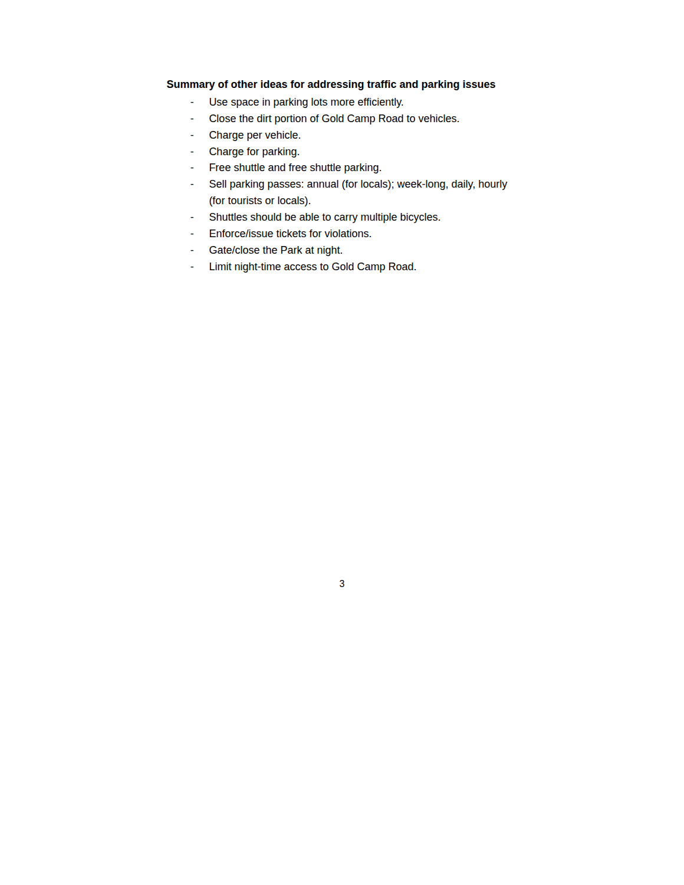Summary of other ideas for addressing traffic and parking issues
Use space in parking lots more efficiently.
Close the dirt portion of Gold Camp Road to vehicles.
Charge per vehicle.
Charge for parking.
Free shuttle and free shuttle parking.
Sell parking passes: annual (for locals); week-long, daily, hourly (for tourists or locals).
Shuttles should be able to carry multiple bicycles.
Enforce/issue tickets for violations.
Gate/close the Park at night.
Limit night-time access to Gold Camp Road.
3